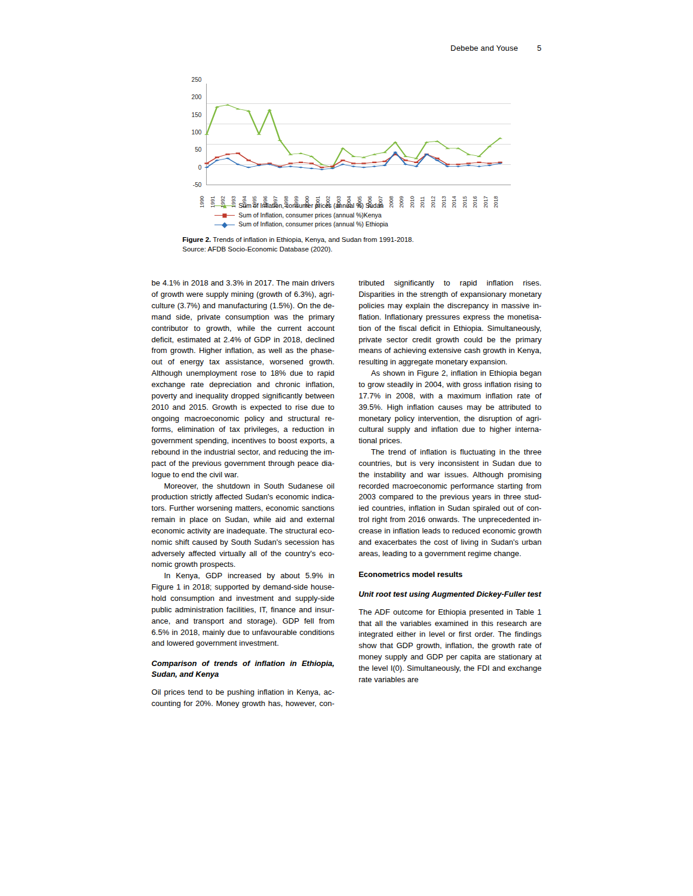Debebe and Youse 5
250 200 150 100 50 0 -50
1990 1991 1992 1993 1994 1995 1996 1997 1998 1999 2000 2001 2002 2003 2004 2005 2006 2007 2008 2009 2010 2011 2012 2013 2014 2015 2016 2017 2018
Sum of Inflation, consumer prices (annual %) Sudan
Sum of Inflation, consumer prices (annual %)Kenya
Sum of Inflation, consumer prices (annual %) Ethiopia
Figure 2. Trends of inflation in Ethiopia, Kenya, and Sudan from 1991-2018. Source: AFDB Socio-Economic Database (2020).
be 4.1% in 2018 and 3.3% in 2017. The main drivers of growth were supply mining (growth of 6.3%), agriculture (3.7%) and manufacturing (1.5%). On the demand side, private consumption was the primary contributor to growth, while the current account deficit, estimated at 2.4% of GDP in 2018, declined from growth. Higher inflation, as well as the phase-out of energy tax assistance, worsened growth. Although unemployment rose to 18% due to rapid exchange rate depreciation and chronic inflation, poverty and inequality dropped significantly between 2010 and 2015. Growth is expected to rise due to ongoing macroeconomic policy and structural reforms, elimination of tax privileges, a reduction in government spending, incentives to boost exports, a rebound in the industrial sector, and reducing the impact of the previous government through peace dialogue to end the civil war.
Moreover, the shutdown in South Sudanese oil production strictly affected Sudan's economic indicators. Further worsening matters, economic sanctions remain in place on Sudan, while aid and external economic activity are inadequate. The structural economic shift caused by South Sudan's secession has adversely affected virtually all of the country's economic growth prospects.
In Kenya, GDP increased by about 5.9% in Figure 1 in 2018; supported by demand-side household consumption and investment and supply-side public administration facilities, IT, finance and insurance, and transport and storage). GDP fell from 6.5% in 2018, mainly due to unfavourable conditions and lowered government investment.
Comparison of trends of inflation in Ethiopia, Sudan, and Kenya
Oil prices tend to be pushing inflation in Kenya, accounting for 20%. Money growth has, however, contributed significantly to rapid inflation rises. Disparities in the strength of expansionary monetary policies may explain the discrepancy in massive inflation. Inflationary pressures express the monetisation of the fiscal deficit in Ethiopia. Simultaneously, private sector credit growth could be the primary means of achieving extensive cash growth in Kenya, resulting in aggregate monetary expansion.
As shown in Figure 2, inflation in Ethiopia began to grow steadily in 2004, with gross inflation rising to 17.7% in 2008, with a maximum inflation rate of 39.5%. High inflation causes may be attributed to monetary policy intervention, the disruption of agricultural supply and inflation due to higher international prices.
The trend of inflation is fluctuating in the three countries, but is very inconsistent in Sudan due to the instability and war issues. Although promising recorded macroeconomic performance starting from 2003 compared to the previous years in three studied countries, inflation in Sudan spiraled out of control right from 2016 onwards. The unprecedented increase in inflation leads to reduced economic growth and exacerbates the cost of living in Sudan's urban areas, leading to a government regime change.
Econometrics model results
Unit root test using Augmented Dickey-Fuller test
The ADF outcome for Ethiopia presented in Table 1 that all the variables examined in this research are integrated either in level or first order. The findings show that GDP growth, inflation, the growth rate of money supply and GDP per capita are stationary at the level I(0). Simultaneously, the FDI and exchange rate variables are